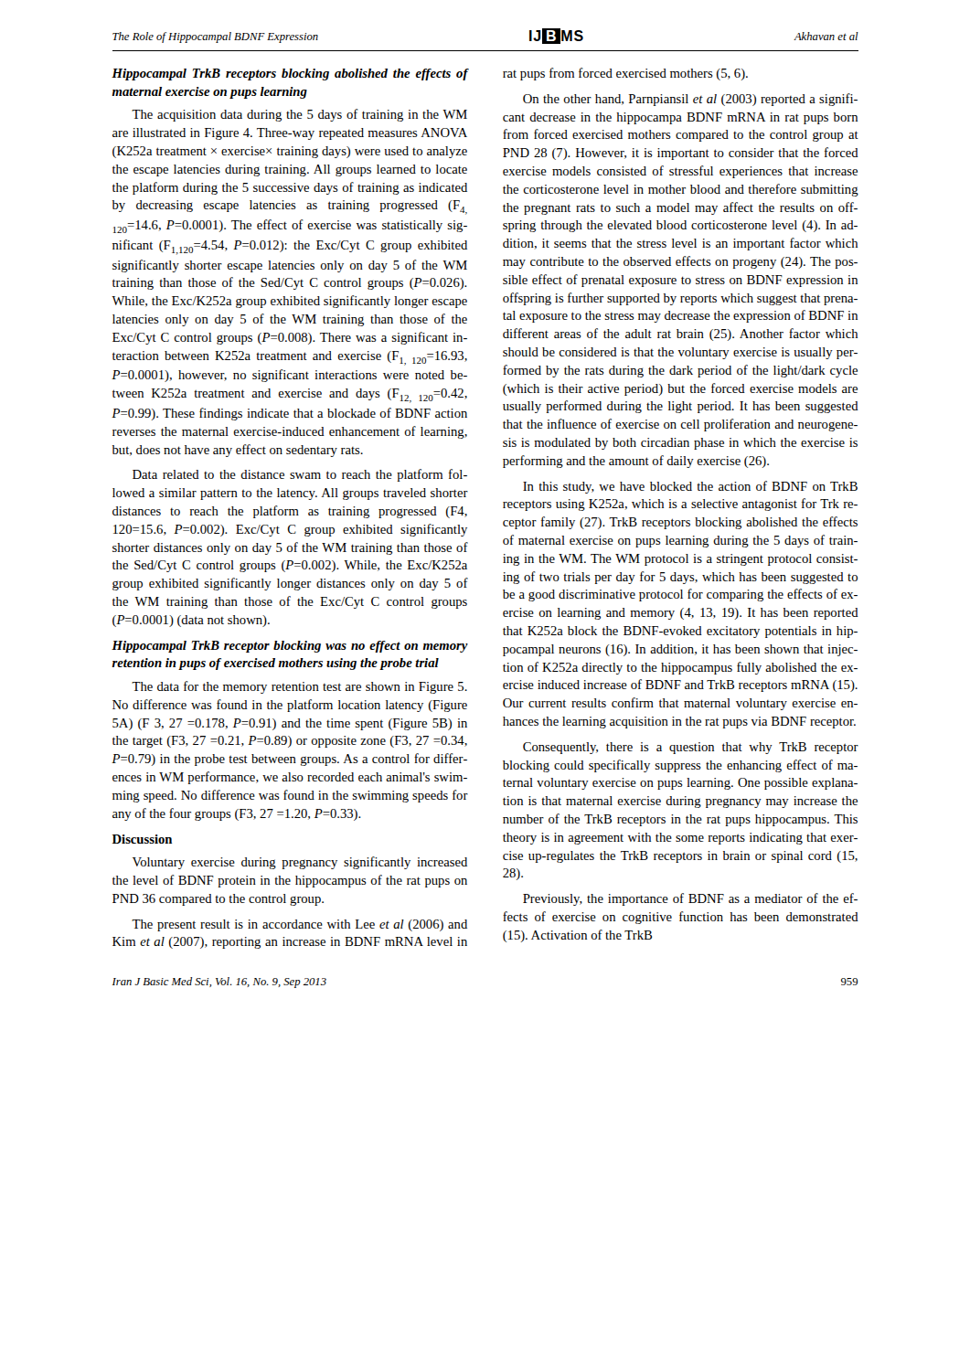The Role of Hippocampal BDNF Expression IJBMS Akhavan et al
Hippocampal TrkB receptors blocking abolished the effects of maternal exercise on pups learning
The acquisition data during the 5 days of training in the WM are illustrated in Figure 4. Three-way repeated measures ANOVA (K252a treatment × exercise× training days) were used to analyze the escape latencies during training. All groups learned to locate the platform during the 5 successive days of training as indicated by decreasing escape latencies as training progressed (F4, 120=14.6, P=0.0001). The effect of exercise was statistically significant (F1,120=4.54, P=0.012): the Exc/Cyt C group exhibited significantly shorter escape latencies only on day 5 of the WM training than those of the Sed/Cyt C control groups (P=0.026). While, the Exc/K252a group exhibited significantly longer escape latencies only on day 5 of the WM training than those of the Exc/Cyt C control groups (P=0.008). There was a significant interaction between K252a treatment and exercise (F1, 120=16.93, P=0.0001), however, no significant interactions were noted between K252a treatment and exercise and days (F12, 120=0.42, P=0.99). These findings indicate that a blockade of BDNF action reverses the maternal exercise-induced enhancement of learning, but, does not have any effect on sedentary rats.
Data related to the distance swam to reach the platform followed a similar pattern to the latency. All groups traveled shorter distances to reach the platform as training progressed (F4, 120=15.6, P=0.002). Exc/Cyt C group exhibited significantly shorter distances only on day 5 of the WM training than those of the Sed/Cyt C control groups (P=0.002). While, the Exc/K252a group exhibited significantly longer distances only on day 5 of the WM training than those of the Exc/Cyt C control groups (P=0.0001) (data not shown).
Hippocampal TrkB receptor blocking was no effect on memory retention in pups of exercised mothers using the probe trial
The data for the memory retention test are shown in Figure 5. No difference was found in the platform location latency (Figure 5A) (F 3, 27 =0.178, P=0.91) and the time spent (Figure 5B) in the target (F3, 27 =0.21, P=0.89) or opposite zone (F3, 27 =0.34, P=0.79) in the probe test between groups. As a control for differences in WM performance, we also recorded each animal's swimming speed. No difference was found in the swimming speeds for any of the four groups (F3, 27 =1.20, P=0.33).
Discussion
Voluntary exercise during pregnancy significantly increased the level of BDNF protein in the hippocampus of the rat pups on PND 36 compared to the control group.
The present result is in accordance with Lee et al (2006) and Kim et al (2007), reporting an increase in BDNF mRNA level in rat pups from forced exercised mothers (5, 6).
On the other hand, Parnpiansil et al (2003) reported a significant decrease in the hippocampa BDNF mRNA in rat pups born from forced exercised mothers compared to the control group at PND 28 (7). However, it is important to consider that the forced exercise models consisted of stressful experiences that increase the corticosterone level in mother blood and therefore submitting the pregnant rats to such a model may affect the results on offspring through the elevated blood corticosterone level (4). In addition, it seems that the stress level is an important factor which may contribute to the observed effects on progeny (24). The possible effect of prenatal exposure to stress on BDNF expression in offspring is further supported by reports which suggest that prenatal exposure to the stress may decrease the expression of BDNF in different areas of the adult rat brain (25). Another factor which should be considered is that the voluntary exercise is usually performed by the rats during the dark period of the light/dark cycle (which is their active period) but the forced exercise models are usually performed during the light period. It has been suggested that the influence of exercise on cell proliferation and neurogenesis is modulated by both circadian phase in which the exercise is performing and the amount of daily exercise (26).
In this study, we have blocked the action of BDNF on TrkB receptors using K252a, which is a selective antagonist for Trk receptor family (27). TrkB receptors blocking abolished the effects of maternal exercise on pups learning during the 5 days of training in the WM. The WM protocol is a stringent protocol consisting of two trials per day for 5 days, which has been suggested to be a good discriminative protocol for comparing the effects of exercise on learning and memory (4, 13, 19). It has been reported that K252a block the BDNF-evoked excitatory potentials in hippocampal neurons (16). In addition, it has been shown that injection of K252a directly to the hippocampus fully abolished the exercise induced increase of BDNF and TrkB receptors mRNA (15). Our current results confirm that maternal voluntary exercise enhances the learning acquisition in the rat pups via BDNF receptor.
Consequently, there is a question that why TrkB receptor blocking could specifically suppress the enhancing effect of maternal voluntary exercise on pups learning. One possible explanation is that maternal exercise during pregnancy may increase the number of the TrkB receptors in the rat pups hippocampus. This theory is in agreement with the some reports indicating that exercise up-regulates the TrkB receptors in brain or spinal cord (15, 28).
Previously, the importance of BDNF as a mediator of the effects of exercise on cognitive function has been demonstrated (15). Activation of the TrkB
Iran J Basic Med Sci, Vol. 16, No. 9, Sep 2013 959